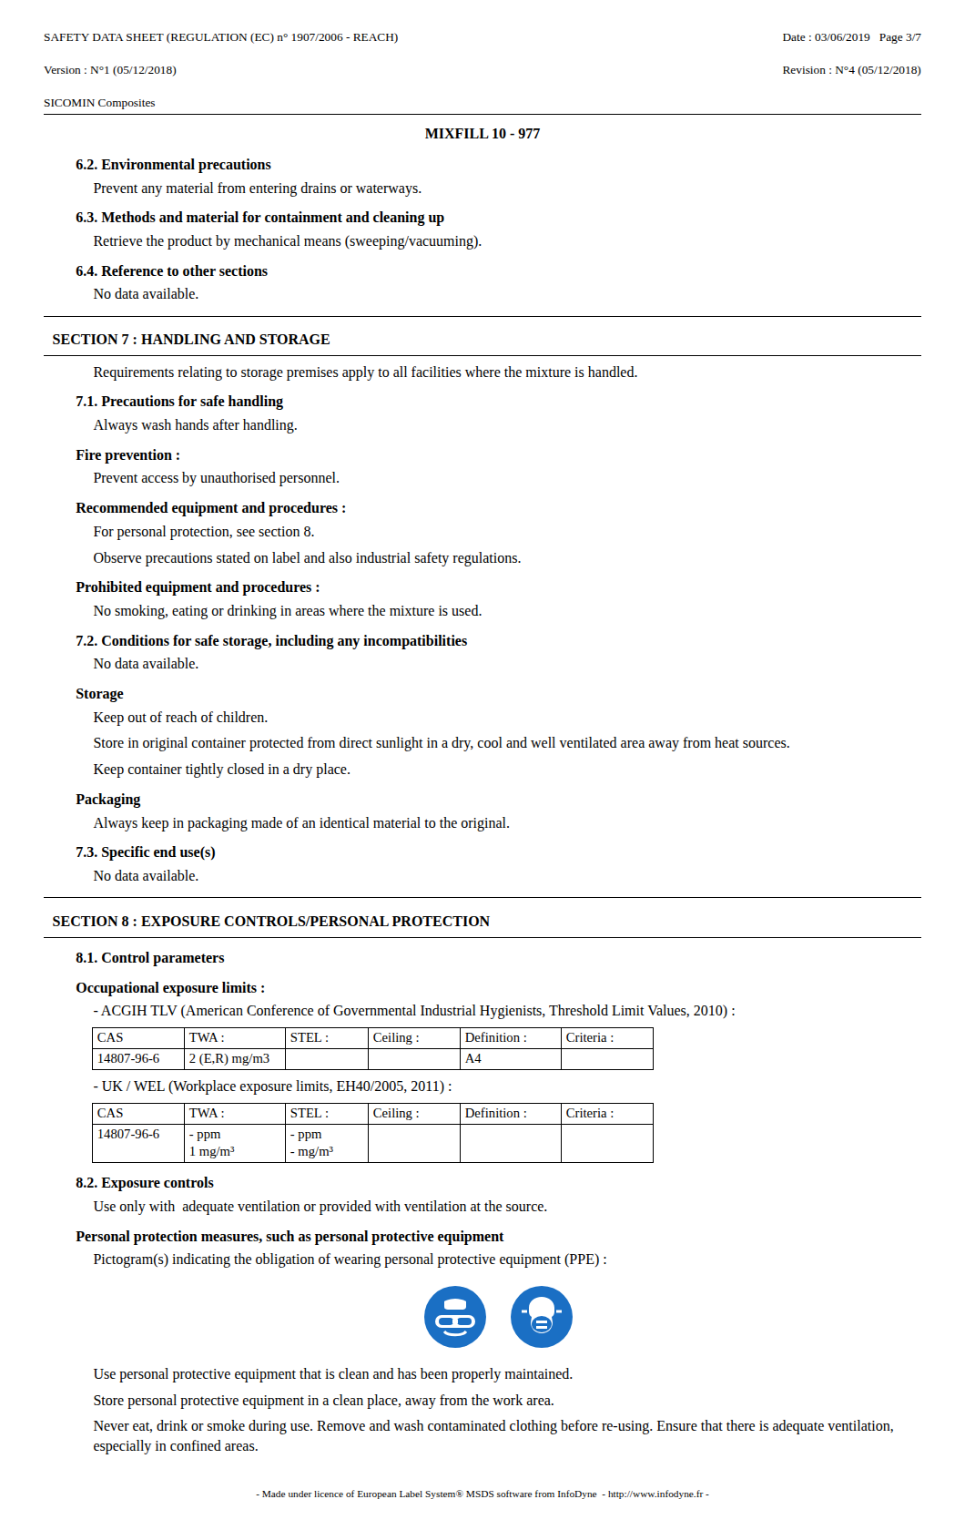SAFETY DATA SHEET (REGULATION (EC) n° 1907/2006 - REACH)
Version : N°1 (05/12/2018)
SICOMIN Composites
Date : 03/06/2019 Page 3/7
Revision : N°4 (05/12/2018)
MIXFILL 10 - 977
6.2. Environmental precautions
Prevent any material from entering drains or waterways.
6.3. Methods and material for containment and cleaning up
Retrieve the product by mechanical means (sweeping/vacuuming).
6.4. Reference to other sections
No data available.
SECTION 7 : HANDLING AND STORAGE
Requirements relating to storage premises apply to all facilities where the mixture is handled.
7.1. Precautions for safe handling
Always wash hands after handling.
Fire prevention :
Prevent access by unauthorised personnel.
Recommended equipment and procedures :
For personal protection, see section 8.
Observe precautions stated on label and also industrial safety regulations.
Prohibited equipment and procedures :
No smoking, eating or drinking in areas where the mixture is used.
7.2. Conditions for safe storage, including any incompatibilities
No data available.
Storage
Keep out of reach of children.
Store in original container protected from direct sunlight in a dry, cool and well ventilated area away from heat sources.
Keep container tightly closed in a dry place.
Packaging
Always keep in packaging made of an identical material to the original.
7.3. Specific end use(s)
No data available.
SECTION 8 : EXPOSURE CONTROLS/PERSONAL PROTECTION
8.1. Control parameters
Occupational exposure limits :
- ACGIH TLV (American Conference of Governmental Industrial Hygienists, Threshold Limit Values, 2010) :
| CAS | TWA : | STEL : | Ceiling : | Definition : | Criteria : |
| 14807-96-6 | 2 (E,R) mg/m3 | | | A4 | |
- UK / WEL (Workplace exposure limits, EH40/2005, 2011) :
| CAS | TWA : | STEL : | Ceiling : | Definition : | Criteria : |
| 14807-96-6 | - ppm 1 mg/m³ | - ppm - mg/m³ | | | |
8.2. Exposure controls
Use only with adequate ventilation or provided with ventilation at the source.
Personal protection measures, such as personal protective equipment
Pictogram(s) indicating the obligation of wearing personal protective equipment (PPE) :
Use personal protective equipment that is clean and has been properly maintained.
Store personal protective equipment in a clean place, away from the work area.
Never eat, drink or smoke during use. Remove and wash contaminated clothing before re-using. Ensure that there is adequate ventilation, especially in confined areas.
- Made under licence of European Label System® MSDS software from InfoDyne - http://www.infodyne.fr -